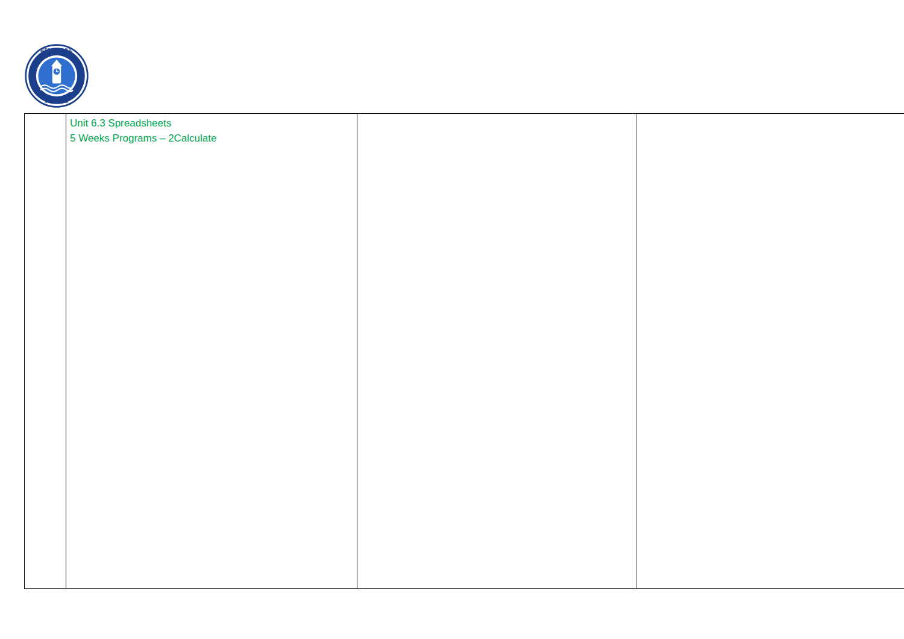Bell Lane School crest BELL LANE SCHOOL
| | Unit 6.3 Spreadsheets 5 Weeks Programs – 2Calculate | | |